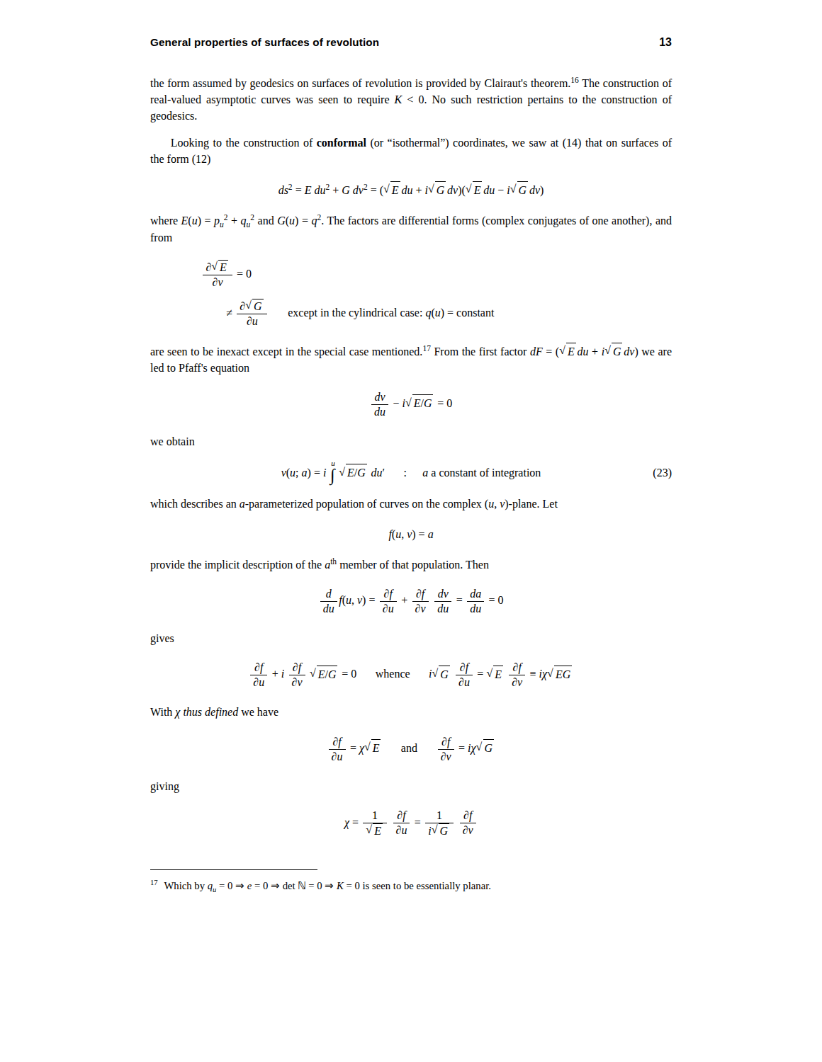General properties of surfaces of revolution 13
the form assumed by geodesics on surfaces of revolution is provided by Clairaut's theorem.16 The construction of real-valued asymptotic curves was seen to require K < 0. No such restriction pertains to the construction of geodesics.
Looking to the construction of conformal (or “isothermal”) coordinates, we saw at (14) that on surfaces of the form (12)
ds2 = E du2 + G dv2 = (Edu + iGdv)(Edu − iGdv)
where E(u) = pu2 + qu2 and G(u) = q2. The factors are differential forms (complex conjugates of one another), and from
∂E∂v = 0
≠ ∂G∂u except in the cylindrical case: q(u) = constant
are seen to be inexact except in the special case mentioned.17 From the first factor dF = (Edu + iGdv) we are led to Pfaff's equation
dv du − iE/G = 0
we obtain
v(u; a) = i u∫ E/G du′ : a a constant of integration (23)
which describes an a-parameterized population of curves on the complex (u, v)-plane. Let
f(u, v) = a
provide the implicit description of the ath member of that population. Then
ddu f(u, v) = ∂f∂u + ∂f∂v dv du = da du = 0
gives
∂f∂u + i ∂f∂v E/G = 0 whence iG ∂f∂u = E ∂f∂v ≡ iχ EG
With χ thus defined we have
∂f∂u = χE and ∂f∂v = iχ G
giving
χ = 1 E ∂f∂u = 1 iG ∂f∂v
17 Which by qu = 0 ⇒ e = 0 ⇒ det ℕ = 0 ⇒ K = 0 is seen to be essentially planar.